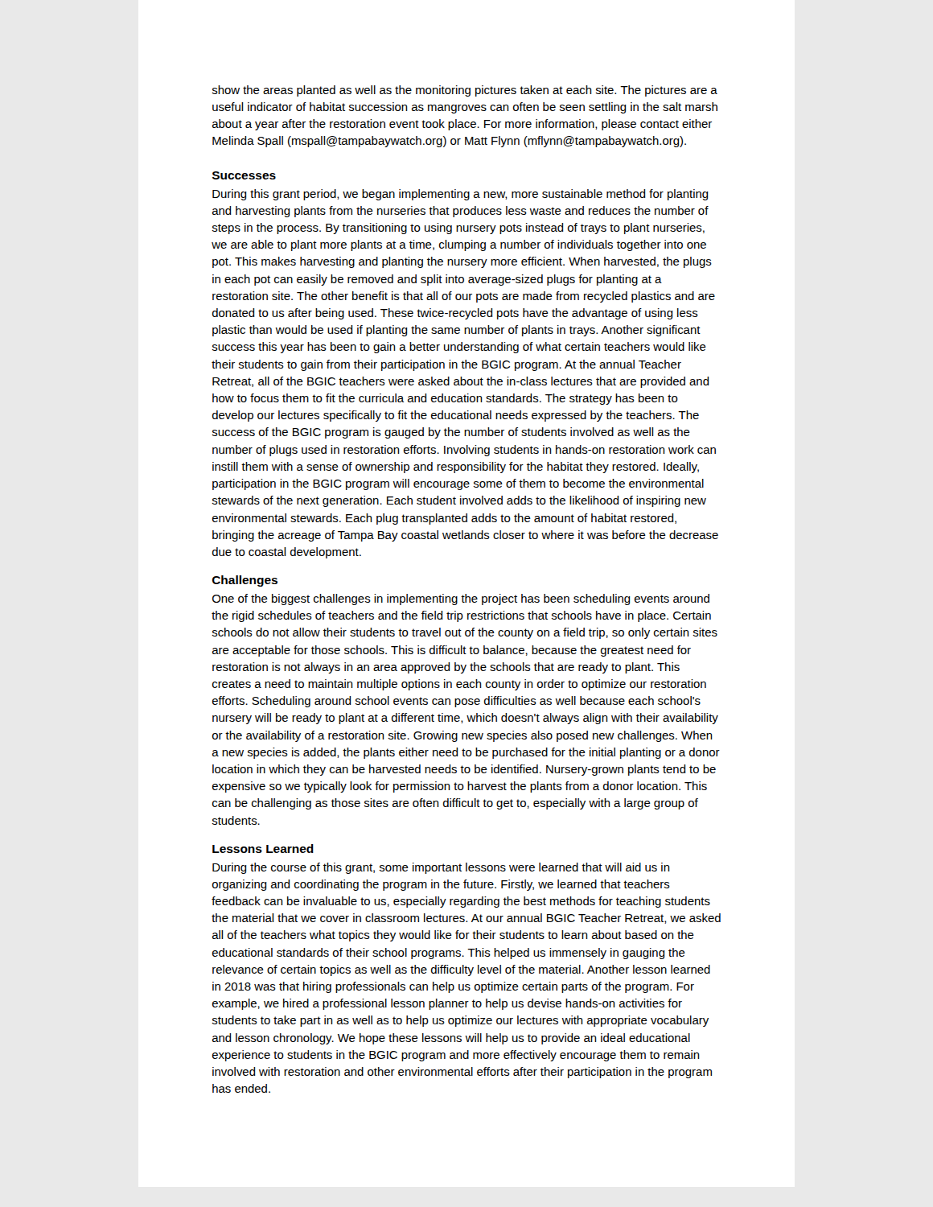show the areas planted as well as the monitoring pictures taken at each site. The pictures are a useful indicator of habitat succession as mangroves can often be seen settling in the salt marsh about a year after the restoration event took place. For more information, please contact either Melinda Spall (mspall@tampabaywatch.org) or Matt Flynn (mflynn@tampabaywatch.org).
Successes
During this grant period, we began implementing a new, more sustainable method for planting and harvesting plants from the nurseries that produces less waste and reduces the number of steps in the process. By transitioning to using nursery pots instead of trays to plant nurseries, we are able to plant more plants at a time, clumping a number of individuals together into one pot. This makes harvesting and planting the nursery more efficient. When harvested, the plugs in each pot can easily be removed and split into average-sized plugs for planting at a restoration site. The other benefit is that all of our pots are made from recycled plastics and are donated to us after being used. These twice-recycled pots have the advantage of using less plastic than would be used if planting the same number of plants in trays. Another significant success this year has been to gain a better understanding of what certain teachers would like their students to gain from their participation in the BGIC program. At the annual Teacher Retreat, all of the BGIC teachers were asked about the in-class lectures that are provided and how to focus them to fit the curricula and education standards. The strategy has been to develop our lectures specifically to fit the educational needs expressed by the teachers. The success of the BGIC program is gauged by the number of students involved as well as the number of plugs used in restoration efforts. Involving students in hands-on restoration work can instill them with a sense of ownership and responsibility for the habitat they restored. Ideally, participation in the BGIC program will encourage some of them to become the environmental stewards of the next generation. Each student involved adds to the likelihood of inspiring new environmental stewards. Each plug transplanted adds to the amount of habitat restored, bringing the acreage of Tampa Bay coastal wetlands closer to where it was before the decrease due to coastal development.
Challenges
One of the biggest challenges in implementing the project has been scheduling events around the rigid schedules of teachers and the field trip restrictions that schools have in place. Certain schools do not allow their students to travel out of the county on a field trip, so only certain sites are acceptable for those schools. This is difficult to balance, because the greatest need for restoration is not always in an area approved by the schools that are ready to plant. This creates a need to maintain multiple options in each county in order to optimize our restoration efforts. Scheduling around school events can pose difficulties as well because each school's nursery will be ready to plant at a different time, which doesn't always align with their availability or the availability of a restoration site. Growing new species also posed new challenges. When a new species is added, the plants either need to be purchased for the initial planting or a donor location in which they can be harvested needs to be identified. Nursery-grown plants tend to be expensive so we typically look for permission to harvest the plants from a donor location. This can be challenging as those sites are often difficult to get to, especially with a large group of students.
Lessons Learned
During the course of this grant, some important lessons were learned that will aid us in organizing and coordinating the program in the future. Firstly, we learned that teachers feedback can be invaluable to us, especially regarding the best methods for teaching students the material that we cover in classroom lectures. At our annual BGIC Teacher Retreat, we asked all of the teachers what topics they would like for their students to learn about based on the educational standards of their school programs. This helped us immensely in gauging the relevance of certain topics as well as the difficulty level of the material. Another lesson learned in 2018 was that hiring professionals can help us optimize certain parts of the program. For example, we hired a professional lesson planner to help us devise hands-on activities for students to take part in as well as to help us optimize our lectures with appropriate vocabulary and lesson chronology. We hope these lessons will help us to provide an ideal educational experience to students in the BGIC program and more effectively encourage them to remain involved with restoration and other environmental efforts after their participation in the program has ended.